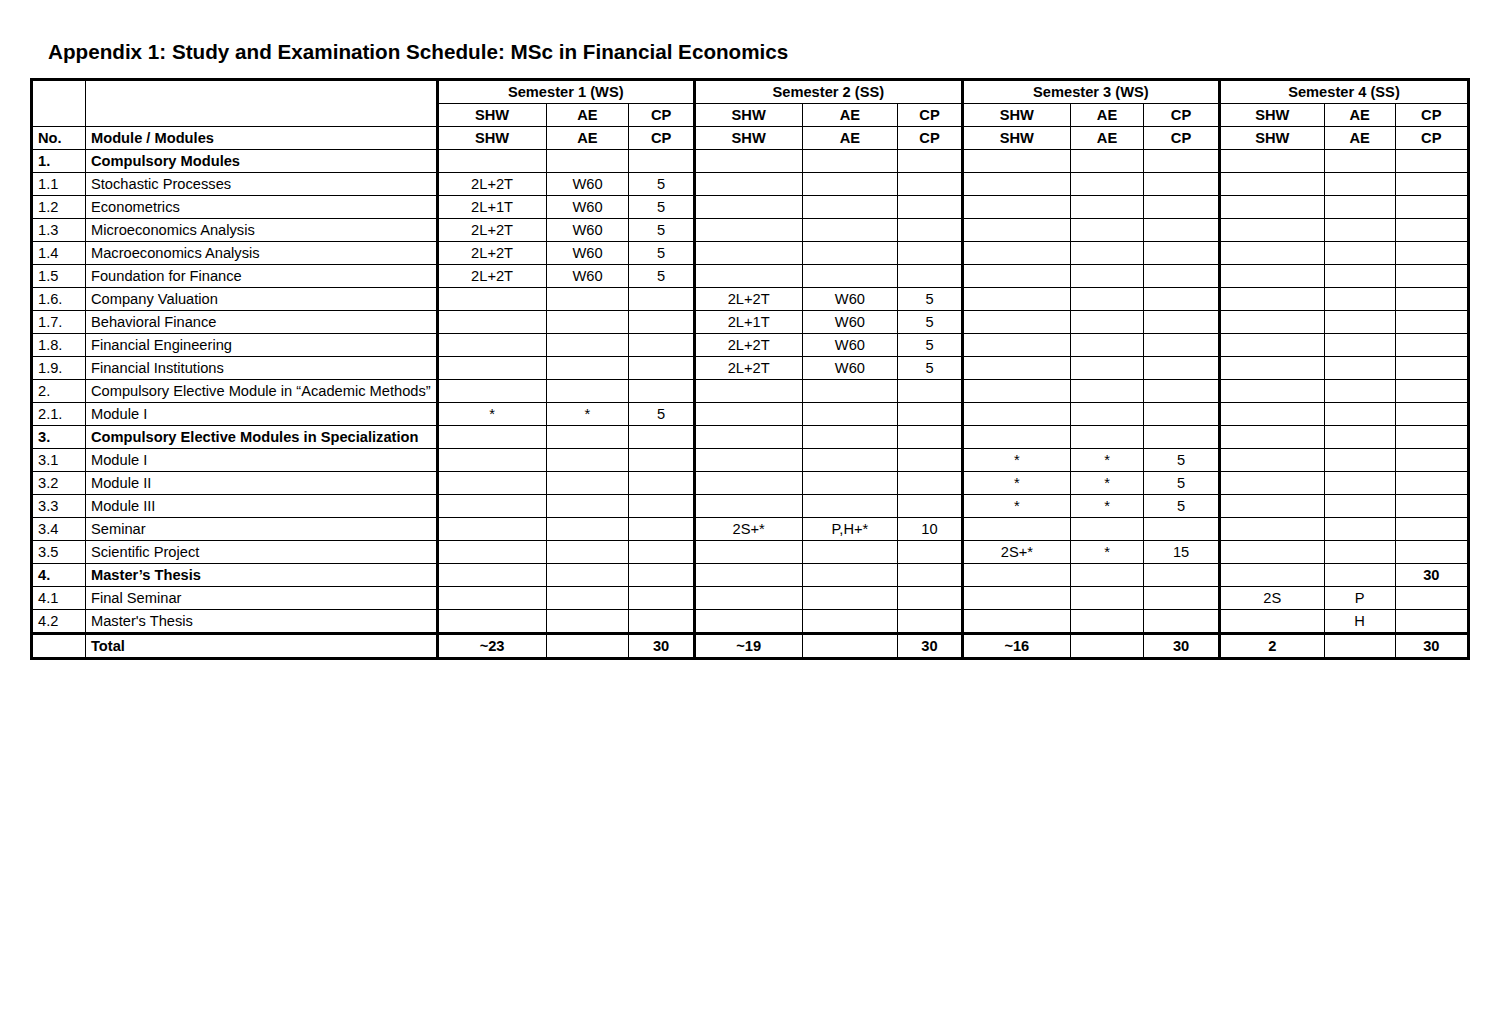Appendix 1: Study and Examination Schedule: MSc in Financial Economics
| | | Semester 1 (WS) | Semester 2 (SS) | Semester 3 (WS) | Semester 4 (SS) |
| --- | --- | --- | --- | --- | --- |
| SHW | AE | CP | SHW | AE | CP | SHW | AE | CP | SHW | AE | CP |
| No. | Module / Modules | SHW | AE | CP | SHW | AE | CP | SHW | AE | CP | SHW | AE | CP |
| 1. | Compulsory Modules | | | | | | | | | | | | |
| 1.1 | Stochastic Processes | 2L+2T | W60 | 5 | | | | | | | | | |
| 1.2 | Econometrics | 2L+1T | W60 | 5 | | | | | | | | | |
| 1.3 | Microeconomics Analysis | 2L+2T | W60 | 5 | | | | | | | | | |
| 1.4 | Macroeconomics Analysis | 2L+2T | W60 | 5 | | | | | | | | | |
| 1.5 | Foundation for Finance | 2L+2T | W60 | 5 | | | | | | | | | |
| 1.6. | Company Valuation | | | | 2L+2T | W60 | 5 | | | | | | |
| 1.7. | Behavioral Finance | | | | 2L+1T | W60 | 5 | | | | | | |
| 1.8. | Financial Engineering | | | | 2L+2T | W60 | 5 | | | | | | |
| 1.9. | Financial Institutions | | | | 2L+2T | W60 | 5 | | | | | | |
| 2. | Compulsory Elective Module in “Academic Methods” | | | | | | | | | | | | |
| 2.1. | Module I | * | * | 5 | | | | | | | | | |
| 3. | Compulsory Elective Modules in Specialization | | | | | | | | | | | | |
| 3.1 | Module I | | | | | | | * | * | 5 | | | |
| 3.2 | Module II | | | | | | | * | * | 5 | | | |
| 3.3 | Module III | | | | | | | * | * | 5 | | | |
| 3.4 | Seminar | | | | 2S+* | P,H+* | 10 | | | | | | |
| 3.5 | Scientific Project | | | | | | | 2S+* | * | 15 | | | |
| 4. | Master’s Thesis | | | | | | | | | | | | 30 |
| 4.1 | Final Seminar | | | | | | | | | | 2S | P | |
| 4.2 | Master's Thesis | | | | | | | | | | | H | |
| | Total | ~23 | | 30 | ~19 | | 30 | ~16 | | 30 | 2 | | 30 |